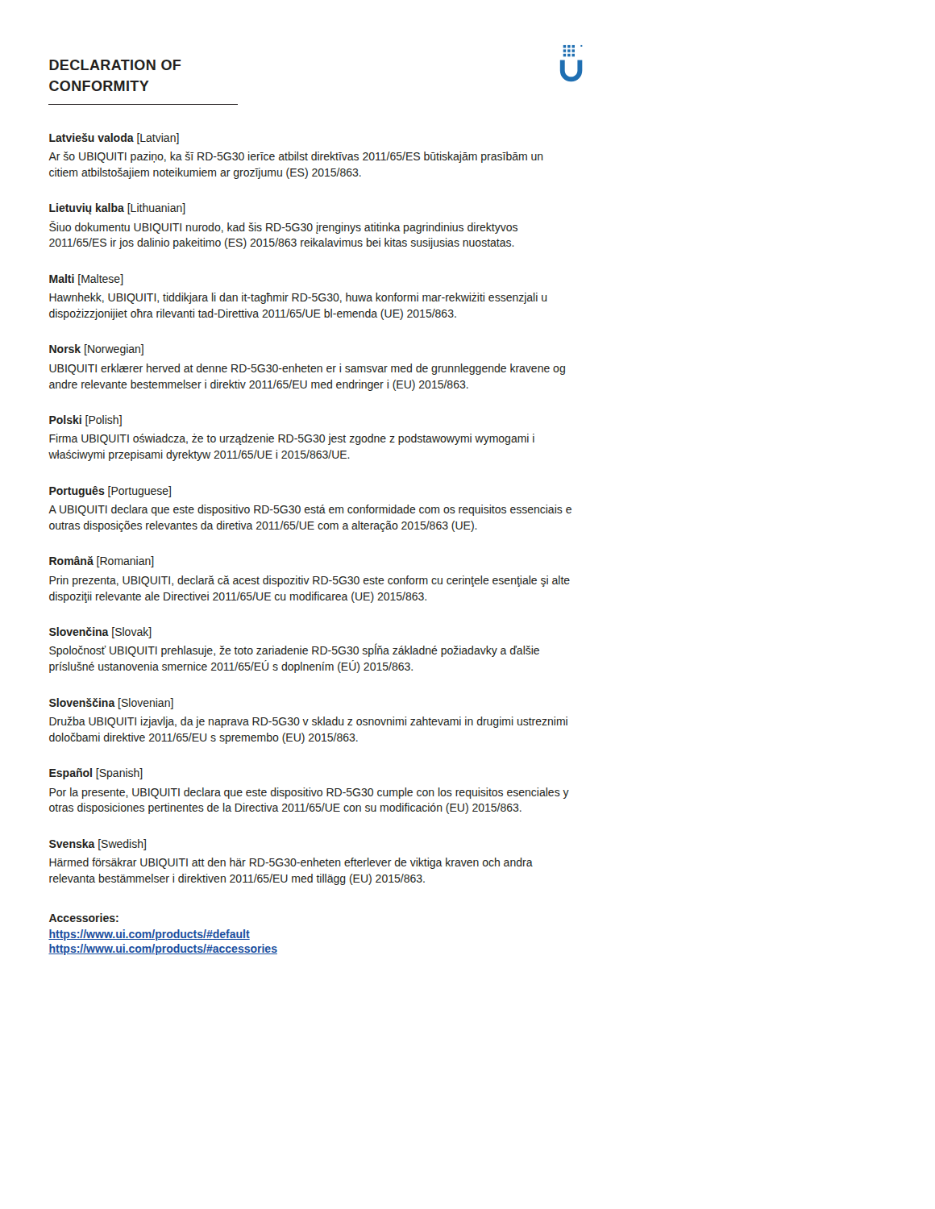Declaration of Conformity
Latviešu valoda [Latvian]
Ar šo UBIQUITI paziņo, ka šī RD-5G30 ierīce atbilst direktīvas 2011/65/ES būtiskajām prasībām un citiem atbilstošajiem noteikumiem ar grozījumu (ES) 2015/863.
Lietuvių kalba [Lithuanian]
Šiuo dokumentu UBIQUITI nurodo, kad šis RD-5G30 įrenginys atitinka pagrindinius direktyvos 2011/65/ES ir jos dalinio pakeitimo (ES) 2015/863 reikalavimus bei kitas susijusias nuostatas.
Malti [Maltese]
Hawnhekk, UBIQUITI, tiddikjara li dan it-tagħmir RD-5G30, huwa konformi mar-rekwiżiti essenzjali u dispożizzjonijiet oħra rilevanti tad-Direttiva 2011/65/UE bl-emenda (UE) 2015/863.
Norsk [Norwegian]
UBIQUITI erklærer herved at denne RD-5G30-enheten er i samsvar med de grunnleggende kravene og andre relevante bestemmelser i direktiv 2011/65/EU med endringer i (EU) 2015/863.
Polski [Polish]
Firma UBIQUITI oświadcza, że to urządzenie RD-5G30 jest zgodne z podstawowymi wymogami i właściwymi przepisami dyrektyw 2011/65/UE i 2015/863/UE.
Português [Portuguese]
A UBIQUITI declara que este dispositivo RD-5G30 está em conformidade com os requisitos essenciais e outras disposições relevantes da diretiva 2011/65/UE com a alteração 2015/863 (UE).
Română [Romanian]
Prin prezenta, UBIQUITI, declară că acest dispozitiv RD-5G30 este conform cu cerinţele esenţiale şi alte dispoziţii relevante ale Directivei 2011/65/UE cu modificarea (UE) 2015/863.
Slovenčina [Slovak]
Spoločnosť UBIQUITI prehlasuje, že toto zariadenie RD-5G30 spĺňa základné požiadavky a ďalšie príslušné ustanovenia smernice 2011/65/EÚ s doplnením (EÚ) 2015/863.
Slovenščina [Slovenian]
Družba UBIQUITI izjavlja, da je naprava RD-5G30 v skladu z osnovnimi zahtevami in drugimi ustreznimi določbami direktive 2011/65/EU s spremembo (EU) 2015/863.
Español [Spanish]
Por la presente, UBIQUITI declara que este dispositivo RD-5G30 cumple con los requisitos esenciales y otras disposiciones pertinentes de la Directiva 2011/65/UE con su modificación (EU) 2015/863.
Svenska [Swedish]
Härmed försäkrar UBIQUITI att den här RD-5G30-enheten efterlever de viktiga kraven och andra relevanta bestämmelser i direktiven 2011/65/EU med tillägg (EU) 2015/863.
Accessories:
https://www.ui.com/products/#default https://www.ui.com/products/#accessories